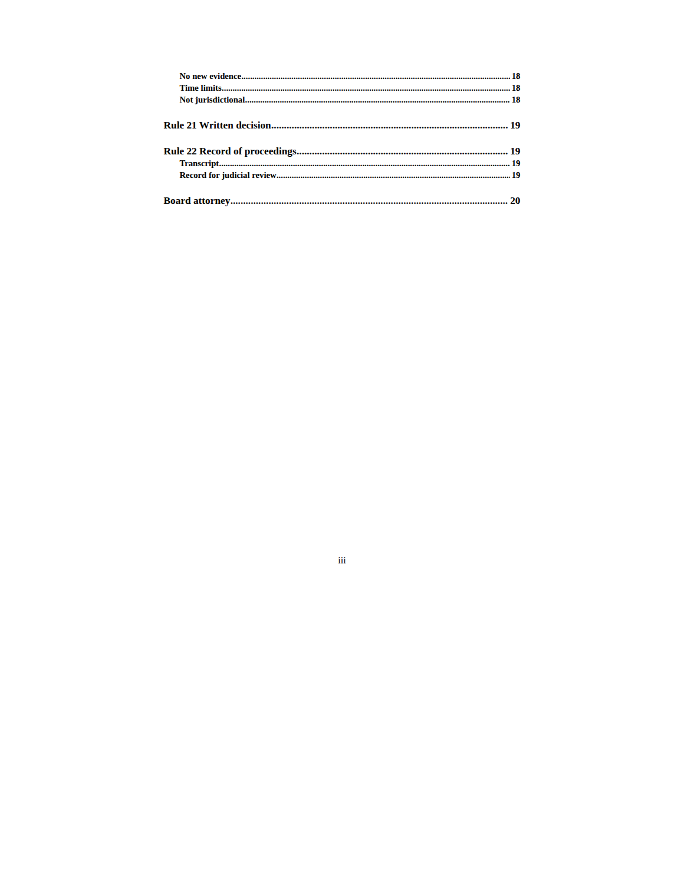No new evidence 18
Time limits 18
Not jurisdictional 18
Rule 21 Written decision 19
Rule 22 Record of proceedings 19
Transcript 19
Record for judicial review 19
Board attorney 20
iii